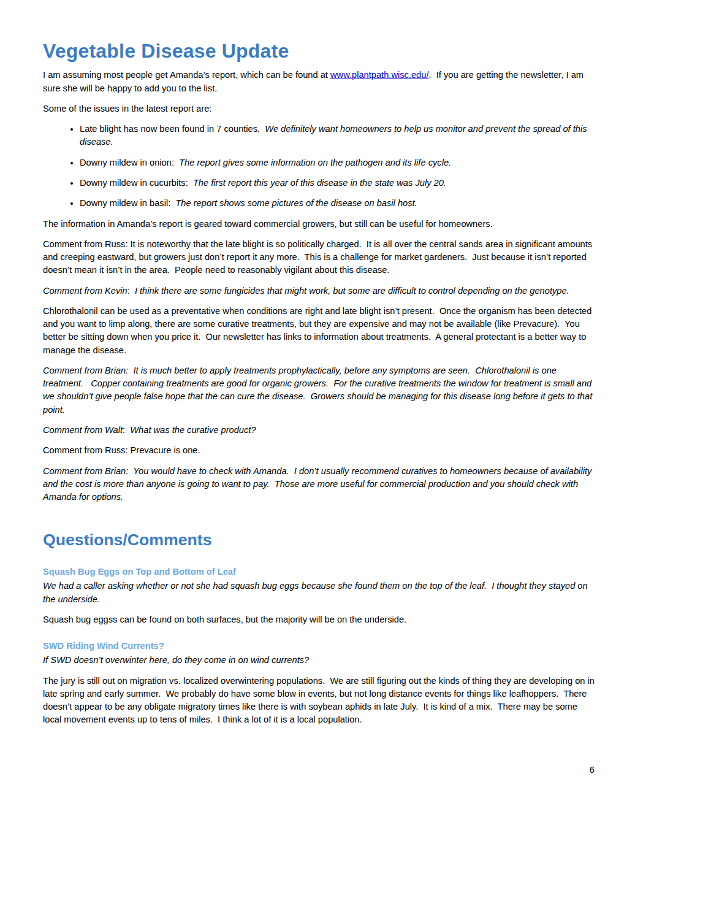Vegetable Disease Update
I am assuming most people get Amanda’s report, which can be found at www.plantpath.wisc.edu/. If you are getting the newsletter, I am sure she will be happy to add you to the list.
Some of the issues in the latest report are:
Late blight has now been found in 7 counties. We definitely want homeowners to help us monitor and prevent the spread of this disease.
Downy mildew in onion: The report gives some information on the pathogen and its life cycle.
Downy mildew in cucurbits: The first report this year of this disease in the state was July 20.
Downy mildew in basil: The report shows some pictures of the disease on basil host.
The information in Amanda’s report is geared toward commercial growers, but still can be useful for homeowners.
Comment from Russ: It is noteworthy that the late blight is so politically charged. It is all over the central sands area in significant amounts and creeping eastward, but growers just don’t report it any more. This is a challenge for market gardeners. Just because it isn’t reported doesn’t mean it isn’t in the area. People need to reasonably vigilant about this disease.
Comment from Kevin: I think there are some fungicides that might work, but some are difficult to control depending on the genotype.
Chlorothalonil can be used as a preventative when conditions are right and late blight isn’t present. Once the organism has been detected and you want to limp along, there are some curative treatments, but they are expensive and may not be available (like Prevacure). You better be sitting down when you price it. Our newsletter has links to information about treatments. A general protectant is a better way to manage the disease.
Comment from Brian: It is much better to apply treatments prophylactically, before any symptoms are seen. Chlorothalonil is one treatment. Copper containing treatments are good for organic growers. For the curative treatments the window for treatment is small and we shouldn’t give people false hope that the can cure the disease. Growers should be managing for this disease long before it gets to that point.
Comment from Walt: What was the curative product?
Comment from Russ: Prevacure is one.
Comment from Brian: You would have to check with Amanda. I don’t usually recommend curatives to homeowners because of availability and the cost is more than anyone is going to want to pay. Those are more useful for commercial production and you should check with Amanda for options.
Questions/Comments
Squash Bug Eggs on Top and Bottom of Leaf
We had a caller asking whether or not she had squash bug eggs because she found them on the top of the leaf. I thought they stayed on the underside.
Squash bug eggss can be found on both surfaces, but the majority will be on the underside.
SWD Riding Wind Currents?
If SWD doesn’t overwinter here, do they come in on wind currents?
The jury is still out on migration vs. localized overwintering populations. We are still figuring out the kinds of thing they are developing on in late spring and early summer. We probably do have some blow in events, but not long distance events for things like leafhoppers. There doesn’t appear to be any obligate migratory times like there is with soybean aphids in late July. It is kind of a mix. There may be some local movement events up to tens of miles. I think a lot of it is a local population.
6